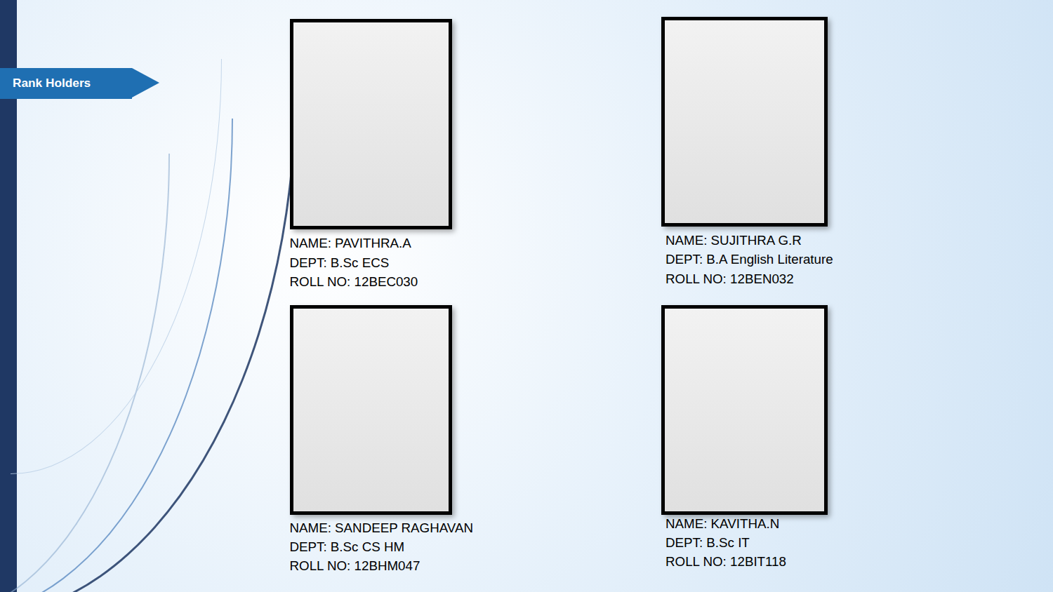Rank Holders
NAME: PAVITHRA.A
DEPT: B.Sc ECS
ROLL NO: 12BEC030
NAME: SUJITHRA G.R
DEPT: B.A English Literature
ROLL NO: 12BEN032
NAME: SANDEEP RAGHAVAN
DEPT: B.Sc CS HM
ROLL NO: 12BHM047
NAME: KAVITHA.N
DEPT: B.Sc IT
ROLL NO: 12BIT118